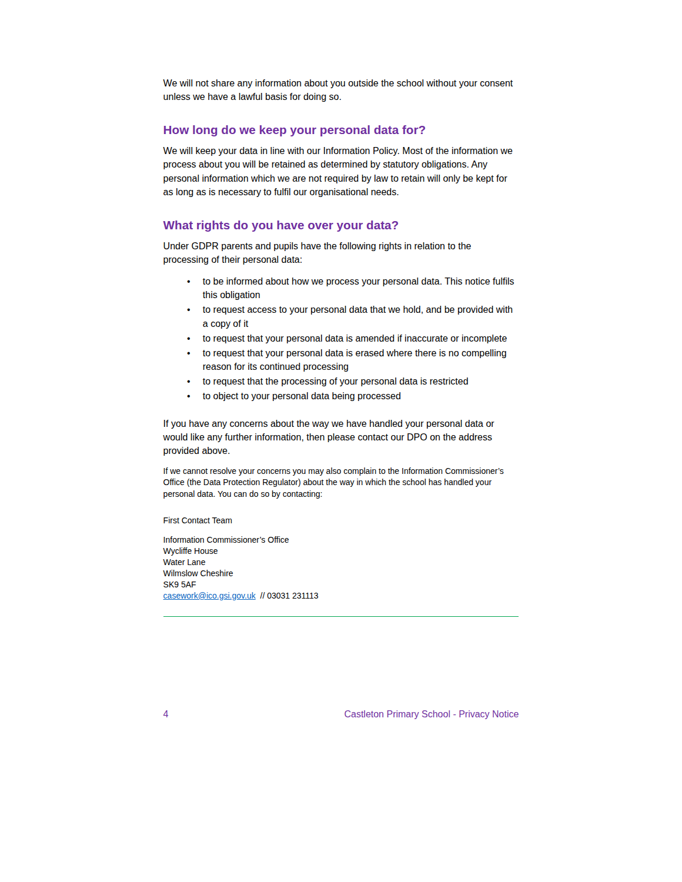We will not share any information about you outside the school without your consent unless we have a lawful basis for doing so.
How long do we keep your personal data for?
We will keep your data in line with our Information Policy. Most of the information we process about you will be retained as determined by statutory obligations. Any personal information which we are not required by law to retain will only be kept for as long as is necessary to fulfil our organisational needs.
What rights do you have over your data?
Under GDPR parents and pupils have the following rights in relation to the processing of their personal data:
to be informed about how we process your personal data. This notice fulfils this obligation
to request access to your personal data that we hold, and be provided with a copy of it
to request that your personal data is amended if inaccurate or incomplete
to request that your personal data is erased where there is no compelling reason for its continued processing
to request that the processing of your personal data is restricted
to object to your personal data being processed
If you have any concerns about the way we have handled your personal data or would like any further information, then please contact our DPO on the address provided above.
If we cannot resolve your concerns you may also complain to the Information Commissioner’s Office (the Data Protection Regulator) about the way in which the school has handled your personal data. You can do so by contacting:
First Contact Team
Information Commissioner’s Office
Wycliffe House
Water Lane
Wilmslow Cheshire
SK9 5AF
casework@ico.gsi.gov.uk // 03031 231113
4
Castleton Primary School - Privacy Notice